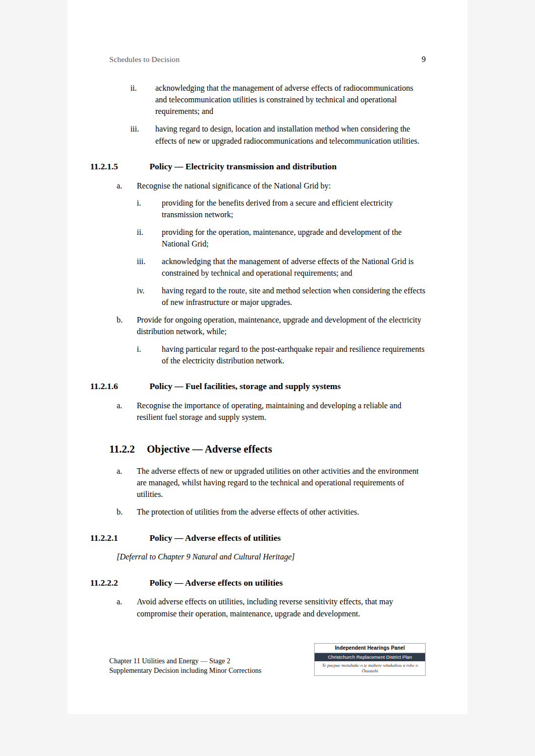Schedules to Decision 9
ii. acknowledging that the management of adverse effects of radiocommunications and telecommunication utilities is constrained by technical and operational requirements; and
iii. having regard to design, location and installation method when considering the effects of new or upgraded radiocommunications and telecommunication utilities.
11.2.1.5 Policy — Electricity transmission and distribution
a. Recognise the national significance of the National Grid by:
i. providing for the benefits derived from a secure and efficient electricity transmission network;
ii. providing for the operation, maintenance, upgrade and development of the National Grid;
iii. acknowledging that the management of adverse effects of the National Grid is constrained by technical and operational requirements; and
iv. having regard to the route, site and method selection when considering the effects of new infrastructure or major upgrades.
b. Provide for ongoing operation, maintenance, upgrade and development of the electricity distribution network, while;
i. having particular regard to the post-earthquake repair and resilience requirements of the electricity distribution network.
11.2.1.6 Policy — Fuel facilities, storage and supply systems
a. Recognise the importance of operating, maintaining and developing a reliable and resilient fuel storage and supply system.
11.2.2 Objective — Adverse effects
a. The adverse effects of new or upgraded utilities on other activities and the environment are managed, whilst having regard to the technical and operational requirements of utilities.
b. The protection of utilities from the adverse effects of other activities.
11.2.2.1 Policy — Adverse effects of utilities
[Deferral to Chapter 9 Natural and Cultural Heritage]
11.2.2.2 Policy — Adverse effects on utilities
a. Avoid adverse effects on utilities, including reverse sensitivity effects, that may compromise their operation, maintenance, upgrade and development.
Chapter 11 Utilities and Energy — Stage 2
Supplementary Decision including Minor Corrections
Independent Hearings Panel
Christchurch Replacement District Plan
Te paepae motuhake o te mahere whakahou a rohe o Ōtautahi